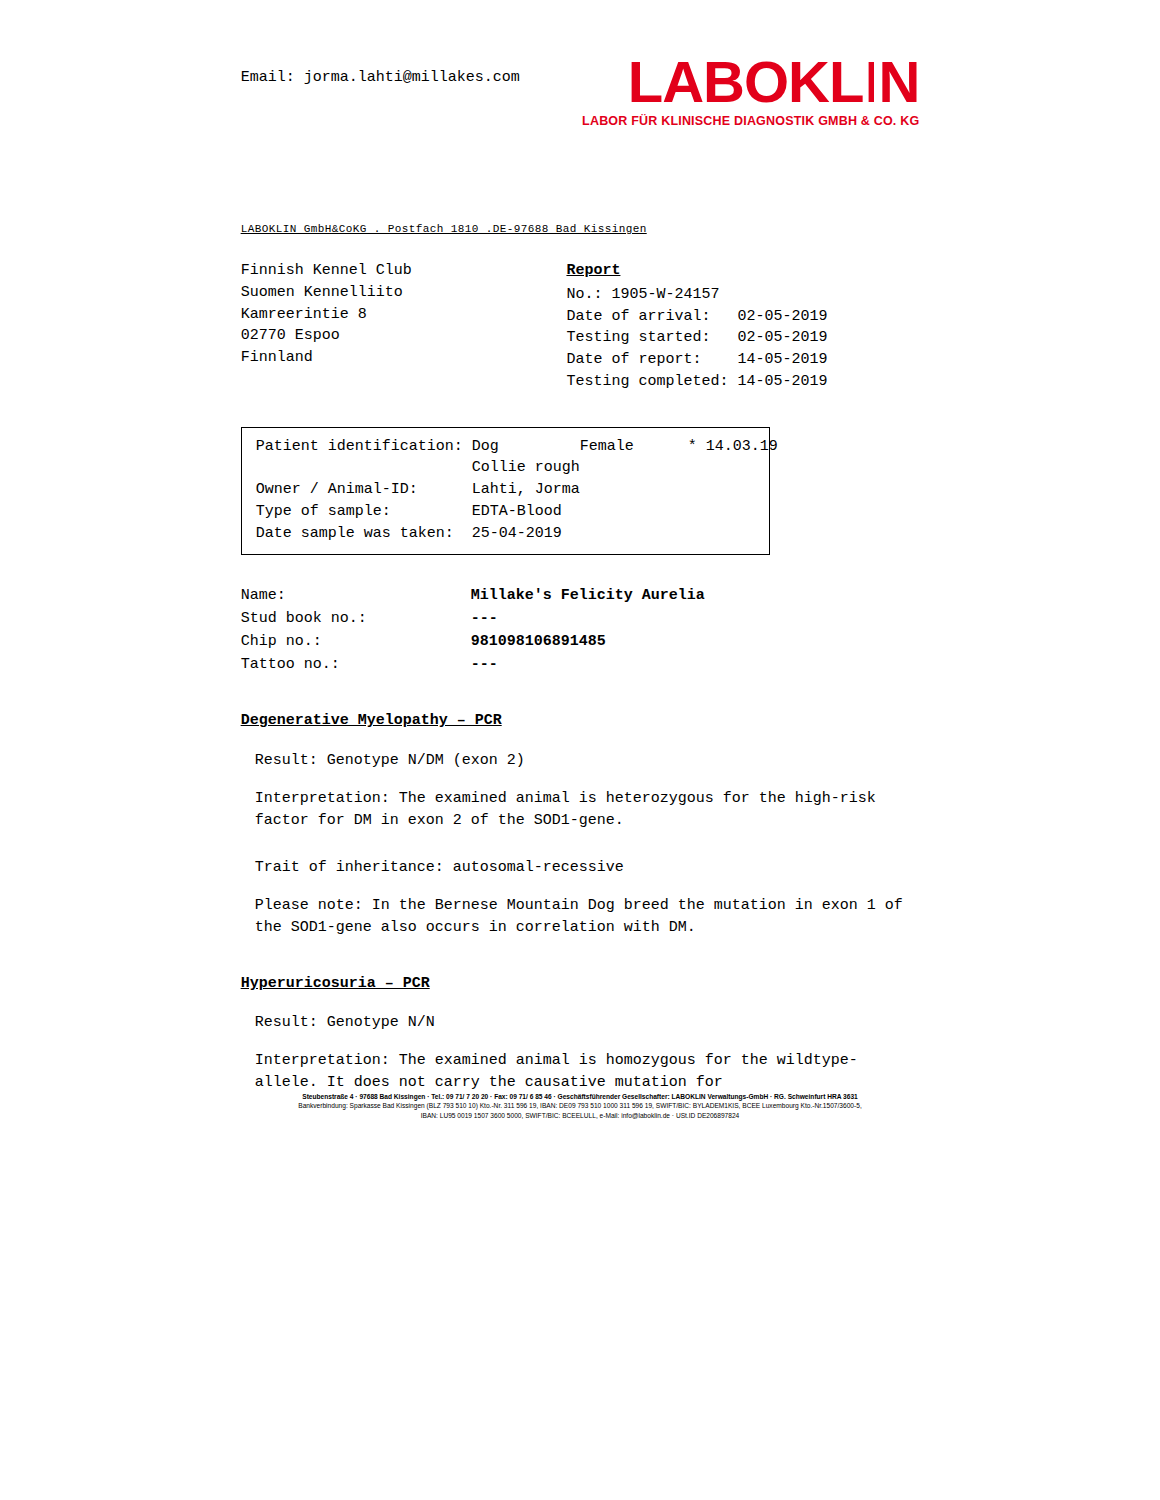Email: jorma.lahti@millakes.com
LABOKLIN
LABOR FÜR KLINISCHE DIAGNOSTIK GMBH & CO. KG
LABOKLIN GmbH&CoKG . Postfach 1810 .DE-97688 Bad Kissingen
Finnish Kennel Club Suomen Kennelliito Kamreerintie 8 02770 Espoo Finnland
Report
No.: 1905-W-24157 Date of arrival: 02-05-2019 Testing started: 02-05-2019 Date of report: 14-05-2019 Testing completed: 14-05-2019
Patient identification: Dog Female * 14.03.19
Collie rough
Owner / Animal-ID: Lahti, Jorma
Type of sample: EDTA-Blood
Date sample was taken: 25-04-2019
| Name: | Millake's Felicity Aurelia |
| Stud book no.: | --- |
| Chip no.: | 981098106891485 |
| Tattoo no.: | --- |
Degenerative Myelopathy – PCR
Result: Genotype N/DM (exon 2)
Interpretation: The examined animal is heterozygous for the high-risk factor for DM in exon 2 of the SOD1-gene.
Trait of inheritance: autosomal-recessive
Please note: In the Bernese Mountain Dog breed the mutation in exon 1 of the SOD1-gene also occurs in correlation with DM.
Hyperuricosuria – PCR
Result: Genotype N/N
Interpretation: The examined animal is homozygous for the wildtype-allele. It does not carry the causative mutation for
Steubenstraße 4 · 97688 Bad Kissingen · Tel.: 09 71/ 7 20 20 · Fax: 09 71/ 6 85 46 · Geschäftsführender Gesellschafter: LABOKLIN Verwaltungs-GmbH · RG. Schweinfurt HRA 3631
Bankverbindung: Sparkasse Bad Kissingen (BLZ 793 510 10) Kto.-Nr. 311 596 19, IBAN: DE09 793 510 1000 311 596 19, SWIFT/BIC: BYLADEM1KIS, BCEE Luxembourg Kto.-Nr.1507/3600-5,
IBAN: LU95 0019 1507 3600 5000, SWIFT/BIC: BCEELULL, e-Mail: info@laboklin.de · USt.ID DE206897824